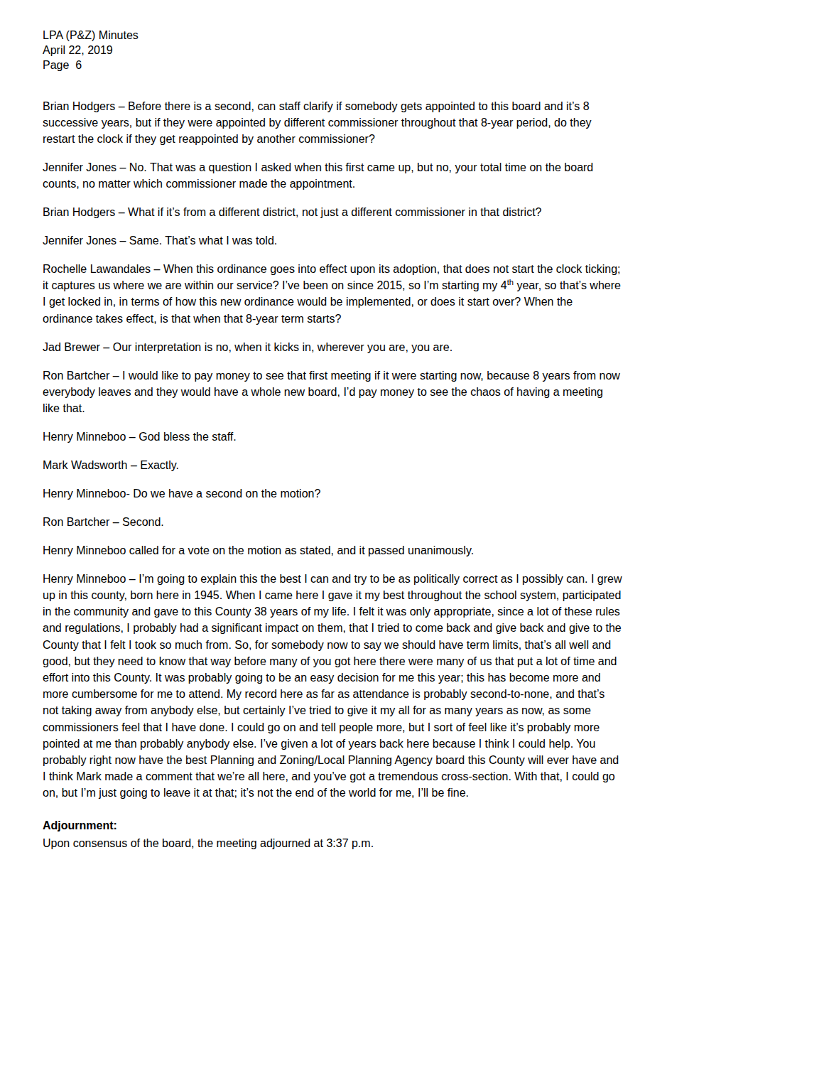LPA (P&Z) Minutes
April 22, 2019
Page 6
Brian Hodgers – Before there is a second, can staff clarify if somebody gets appointed to this board and it’s 8 successive years, but if they were appointed by different commissioner throughout that 8-year period, do they restart the clock if they get reappointed by another commissioner?
Jennifer Jones – No. That was a question I asked when this first came up, but no, your total time on the board counts, no matter which commissioner made the appointment.
Brian Hodgers – What if it’s from a different district, not just a different commissioner in that district?
Jennifer Jones – Same. That’s what I was told.
Rochelle Lawandales – When this ordinance goes into effect upon its adoption, that does not start the clock ticking; it captures us where we are within our service? I’ve been on since 2015, so I’m starting my 4th year, so that’s where I get locked in, in terms of how this new ordinance would be implemented, or does it start over? When the ordinance takes effect, is that when that 8-year term starts?
Jad Brewer – Our interpretation is no, when it kicks in, wherever you are, you are.
Ron Bartcher – I would like to pay money to see that first meeting if it were starting now, because 8 years from now everybody leaves and they would have a whole new board, I’d pay money to see the chaos of having a meeting like that.
Henry Minneboo – God bless the staff.
Mark Wadsworth – Exactly.
Henry Minneboo- Do we have a second on the motion?
Ron Bartcher – Second.
Henry Minneboo called for a vote on the motion as stated, and it passed unanimously.
Henry Minneboo – I’m going to explain this the best I can and try to be as politically correct as I possibly can. I grew up in this county, born here in 1945. When I came here I gave it my best throughout the school system, participated in the community and gave to this County 38 years of my life. I felt it was only appropriate, since a lot of these rules and regulations, I probably had a significant impact on them, that I tried to come back and give back and give to the County that I felt I took so much from. So, for somebody now to say we should have term limits, that’s all well and good, but they need to know that way before many of you got here there were many of us that put a lot of time and effort into this County. It was probably going to be an easy decision for me this year; this has become more and more cumbersome for me to attend. My record here as far as attendance is probably second-to-none, and that’s not taking away from anybody else, but certainly I’ve tried to give it my all for as many years as now, as some commissioners feel that I have done. I could go on and tell people more, but I sort of feel like it’s probably more pointed at me than probably anybody else. I’ve given a lot of years back here because I think I could help. You probably right now have the best Planning and Zoning/Local Planning Agency board this County will ever have and I think Mark made a comment that we’re all here, and you’ve got a tremendous cross-section. With that, I could go on, but I’m just going to leave it at that; it’s not the end of the world for me, I’ll be fine.
Adjournment:
Upon consensus of the board, the meeting adjourned at 3:37 p.m.